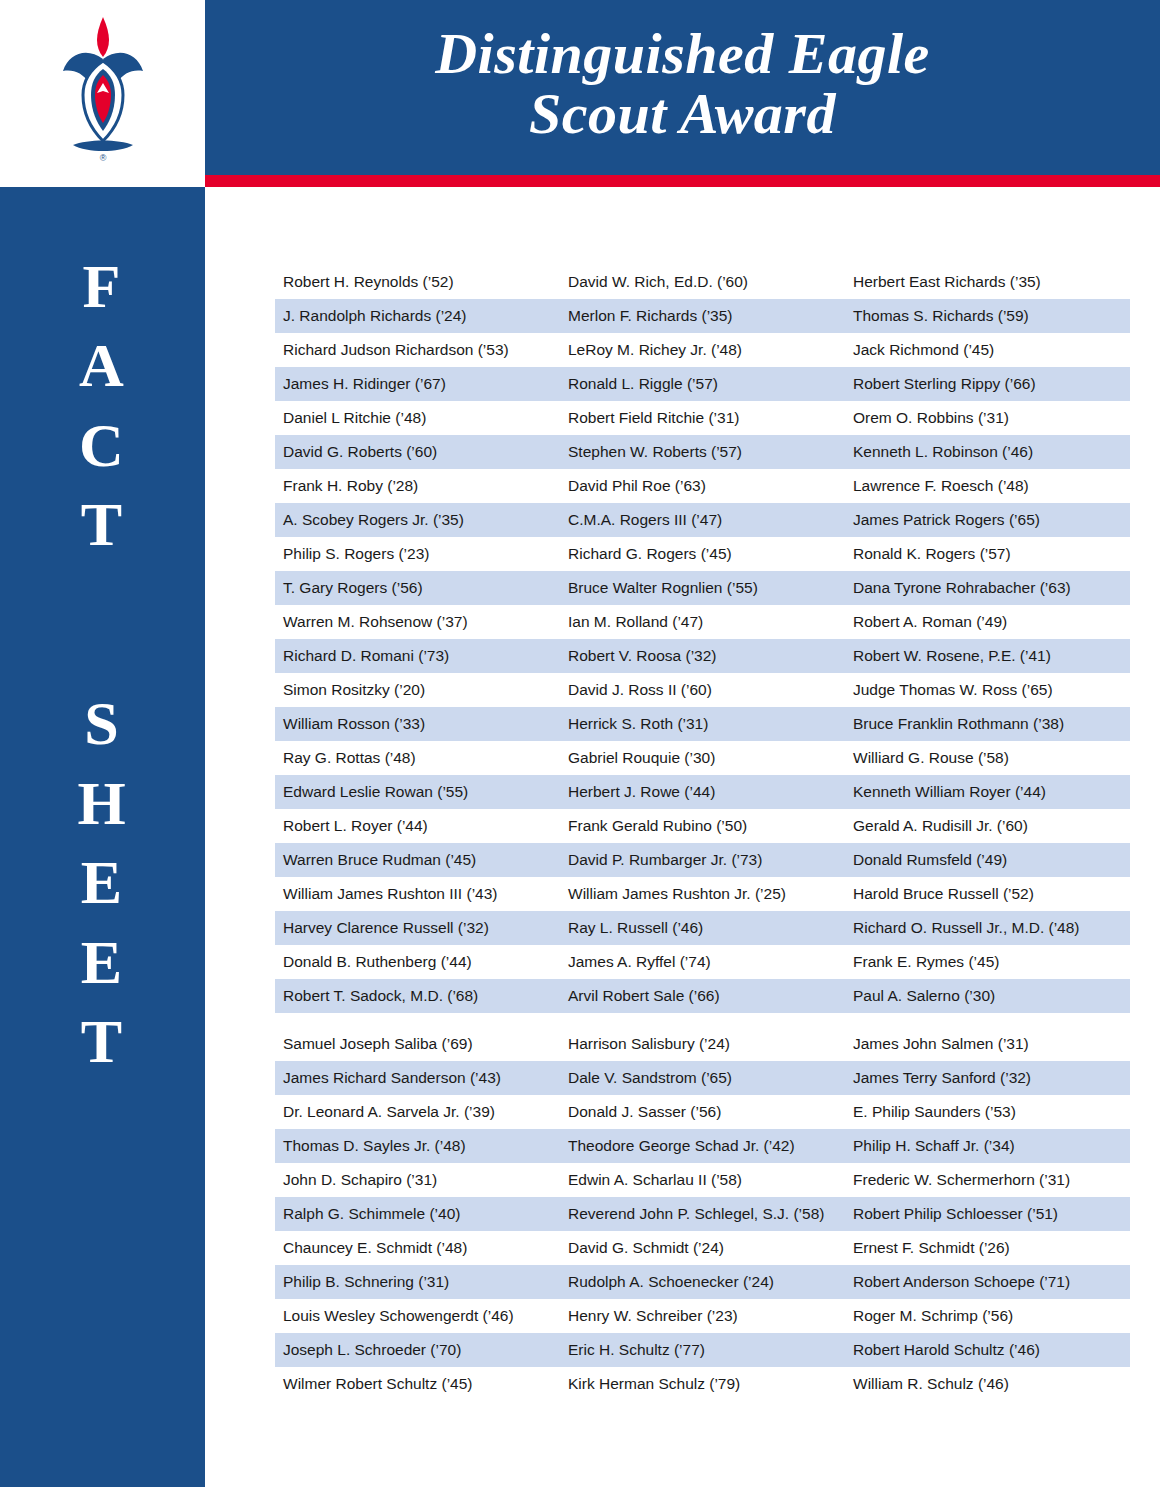®
Distinguished Eagle
Scout Award
F
A
C
T
S
H
E
E
T
| Robert H. Reynolds (’52) | David W. Rich, Ed.D. (’60) | Herbert East Richards (’35) |
| J. Randolph Richards (’24) | Merlon F. Richards (’35) | Thomas S. Richards (’59) |
| Richard Judson Richardson (’53) | LeRoy M. Richey Jr. (’48) | Jack Richmond (’45) |
| James H. Ridinger (’67) | Ronald L. Riggle (’57) | Robert Sterling Rippy (’66) |
| Daniel L Ritchie (’48) | Robert Field Ritchie (’31) | Orem O. Robbins (’31) |
| David G. Roberts (’60) | Stephen W. Roberts (’57) | Kenneth L. Robinson (’46) |
| Frank H. Roby (’28) | David Phil Roe (’63) | Lawrence F. Roesch (’48) |
| A. Scobey Rogers Jr. (’35) | C.M.A. Rogers III (’47) | James Patrick Rogers (’65) |
| Philip S. Rogers (’23) | Richard G. Rogers (’45) | Ronald K. Rogers (’57) |
| T. Gary Rogers (’56) | Bruce Walter Rognlien (’55) | Dana Tyrone Rohrabacher (’63) |
| Warren M. Rohsenow (’37) | Ian M. Rolland (’47) | Robert A. Roman (’49) |
| Richard D. Romani (’73) | Robert V. Roosa (’32) | Robert W. Rosene, P.E. (’41) |
| Simon Rositzky (’20) | David J. Ross II (’60) | Judge Thomas W. Ross (’65) |
| William Rosson (’33) | Herrick S. Roth (’31) | Bruce Franklin Rothmann (’38) |
| Ray G. Rottas (’48) | Gabriel Rouquie (’30) | Williard G. Rouse (’58) |
| Edward Leslie Rowan (’55) | Herbert J. Rowe (’44) | Kenneth William Royer (’44) |
| Robert L. Royer (’44) | Frank Gerald Rubino (’50) | Gerald A. Rudisill Jr. (’60) |
| Warren Bruce Rudman (’45) | David P. Rumbarger Jr. (’73) | Donald Rumsfeld (’49) |
| William James Rushton III (’43) | William James Rushton Jr. (’25) | Harold Bruce Russell (’52) |
| Harvey Clarence Russell (’32) | Ray L. Russell (’46) | Richard O. Russell Jr., M.D. (’48) |
| Donald B. Ruthenberg (’44) | James A. Ryffel (’74) | Frank E. Rymes (’45) |
| Robert T. Sadock, M.D. (’68) | Arvil Robert Sale (’66) | Paul A. Salerno (’30) |
| Samuel Joseph Saliba (’69) | Harrison Salisbury (’24) | James John Salmen (’31) |
| James Richard Sanderson (’43) | Dale V. Sandstrom (’65) | James Terry Sanford (’32) |
| Dr. Leonard A. Sarvela Jr. (’39) | Donald J. Sasser (’56) | E. Philip Saunders (’53) |
| Thomas D. Sayles Jr. (’48) | Theodore George Schad Jr. (’42) | Philip H. Schaff Jr. (’34) |
| John D. Schapiro (’31) | Edwin A. Scharlau II (’58) | Frederic W. Schermerhorn (’31) |
| Ralph G. Schimmele (’40) | Reverend John P. Schlegel, S.J. (’58) | Robert Philip Schloesser (’51) |
| Chauncey E. Schmidt (’48) | David G. Schmidt (’24) | Ernest F. Schmidt (’26) |
| Philip B. Schnering (’31) | Rudolph A. Schoenecker (’24) | Robert Anderson Schoepe (’71) |
| Louis Wesley Schowengerdt (’46) | Henry W. Schreiber (’23) | Roger M. Schrimp (’56) |
| Joseph L. Schroeder (’70) | Eric H. Schultz (’77) | Robert Harold Schultz (’46) |
| Wilmer Robert Schultz (’45) | Kirk Herman Schulz (’79) | William R. Schulz (’46) |